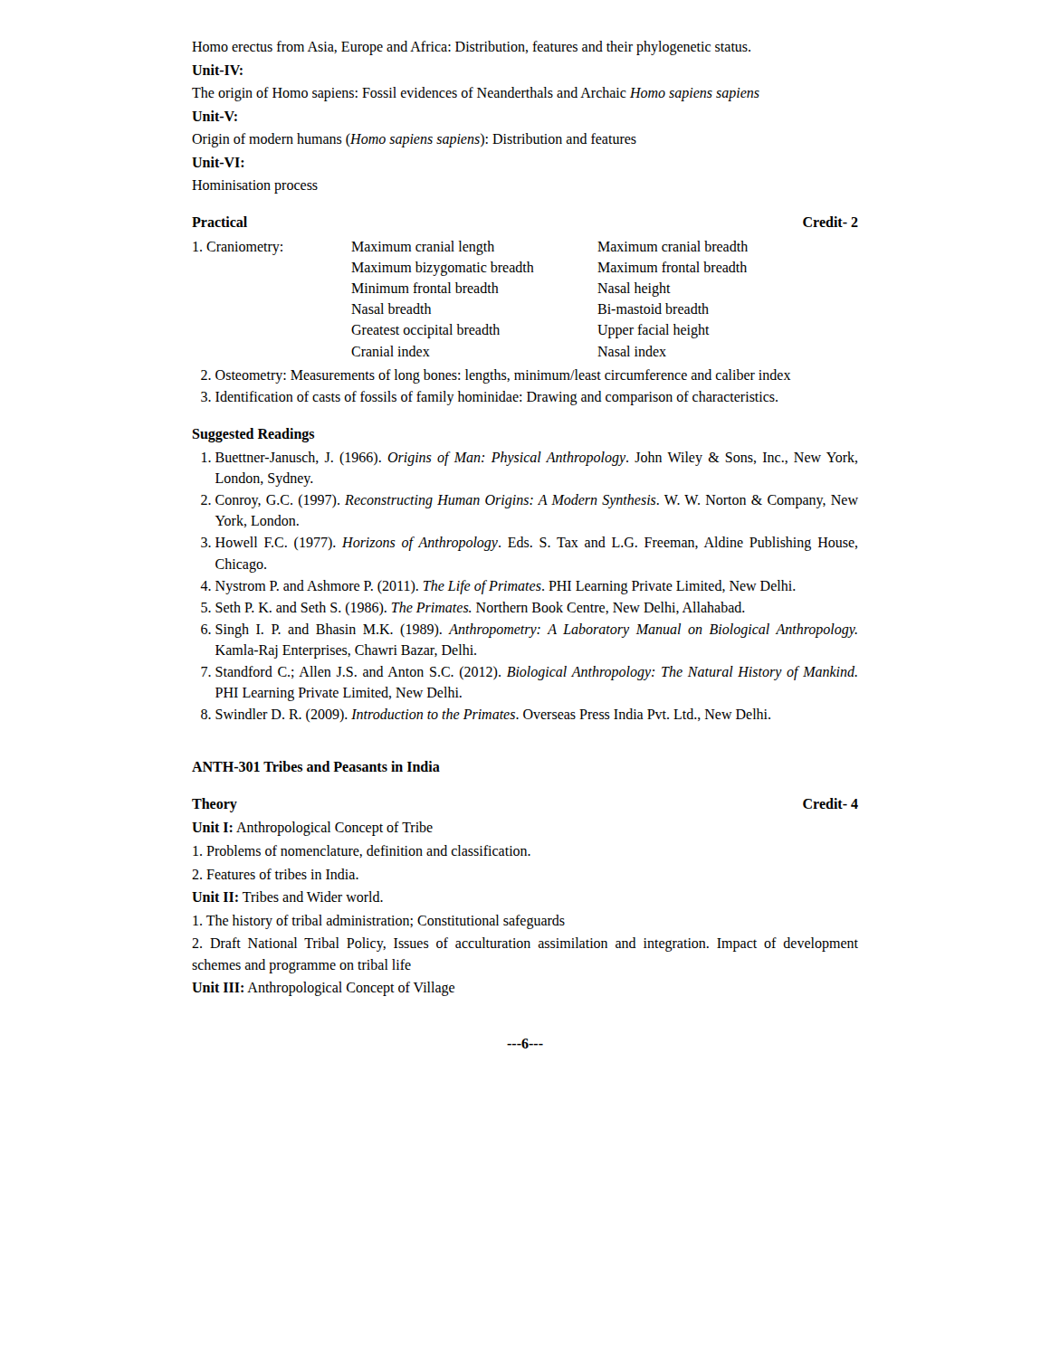Homo erectus from Asia, Europe and Africa: Distribution, features and their phylogenetic status.
Unit-IV:
The origin of Homo sapiens: Fossil evidences of Neanderthals and Archaic Homo sapiens sapiens
Unit-V:
Origin of modern humans (Homo sapiens sapiens): Distribution and features
Unit-VI:
Hominisation process
Practical Credit- 2
| 1. Craniometry: | Maximum cranial length | Maximum cranial breadth |
| | Maximum bizygomatic breadth | Maximum frontal breadth |
| | Minimum frontal breadth | Nasal height |
| | Nasal breadth | Bi-mastoid breadth |
| | Greatest occipital breadth | Upper facial height |
| | Cranial index | Nasal index |
Osteometry: Measurements of long bones: lengths, minimum/least circumference and caliber index
Identification of casts of fossils of family hominidae: Drawing and comparison of characteristics.
Suggested Readings
Buettner-Janusch, J. (1966). Origins of Man: Physical Anthropology. John Wiley & Sons, Inc., New York, London, Sydney.
Conroy, G.C. (1997). Reconstructing Human Origins: A Modern Synthesis. W. W. Norton & Company, New York, London.
Howell F.C. (1977). Horizons of Anthropology. Eds. S. Tax and L.G. Freeman, Aldine Publishing House, Chicago.
Nystrom P. and Ashmore P. (2011). The Life of Primates. PHI Learning Private Limited, New Delhi.
Seth P. K. and Seth S. (1986). The Primates. Northern Book Centre, New Delhi, Allahabad.
Singh I. P. and Bhasin M.K. (1989). Anthropometry: A Laboratory Manual on Biological Anthropology. Kamla-Raj Enterprises, Chawri Bazar, Delhi.
Standford C.; Allen J.S. and Anton S.C. (2012). Biological Anthropology: The Natural History of Mankind. PHI Learning Private Limited, New Delhi.
Swindler D. R. (2009). Introduction to the Primates. Overseas Press India Pvt. Ltd., New Delhi.
ANTH-301 Tribes and Peasants in India
Theory Credit- 4
Unit I: Anthropological Concept of Tribe
1. Problems of nomenclature, definition and classification.
2. Features of tribes in India.
Unit II: Tribes and Wider world.
1. The history of tribal administration; Constitutional safeguards
2. Draft National Tribal Policy, Issues of acculturation assimilation and integration. Impact of development schemes and programme on tribal life
Unit III: Anthropological Concept of Village
---6---